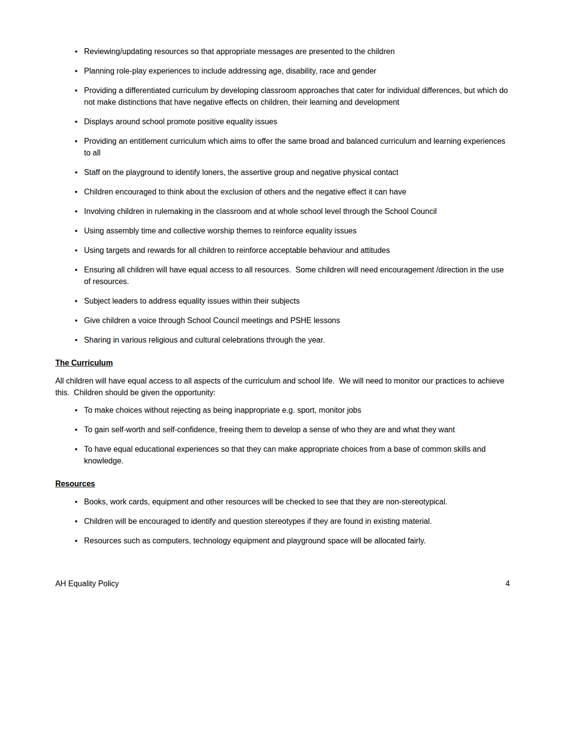Reviewing/updating resources so that appropriate messages are presented to the children
Planning role-play experiences to include addressing age, disability, race and gender
Providing a differentiated curriculum by developing classroom approaches that cater for individual differences, but which do not make distinctions that have negative effects on children, their learning and development
Displays around school promote positive equality issues
Providing an entitlement curriculum which aims to offer the same broad and balanced curriculum and learning experiences to all
Staff on the playground to identify loners, the assertive group and negative physical contact
Children encouraged to think about the exclusion of others and the negative effect it can have
Involving children in rulemaking in the classroom and at whole school level through the School Council
Using assembly time and collective worship themes to reinforce equality issues
Using targets and rewards for all children to reinforce acceptable behaviour and attitudes
Ensuring all children will have equal access to all resources. Some children will need encouragement /direction in the use of resources.
Subject leaders to address equality issues within their subjects
Give children a voice through School Council meetings and PSHE lessons
Sharing in various religious and cultural celebrations through the year.
The Curriculum
All children will have equal access to all aspects of the curriculum and school life. We will need to monitor our practices to achieve this. Children should be given the opportunity:
To make choices without rejecting as being inappropriate e.g. sport, monitor jobs
To gain self-worth and self-confidence, freeing them to develop a sense of who they are and what they want
To have equal educational experiences so that they can make appropriate choices from a base of common skills and knowledge.
Resources
Books, work cards, equipment and other resources will be checked to see that they are non-stereotypical.
Children will be encouraged to identify and question stereotypes if they are found in existing material.
Resources such as computers, technology equipment and playground space will be allocated fairly.
AH Equality Policy 4